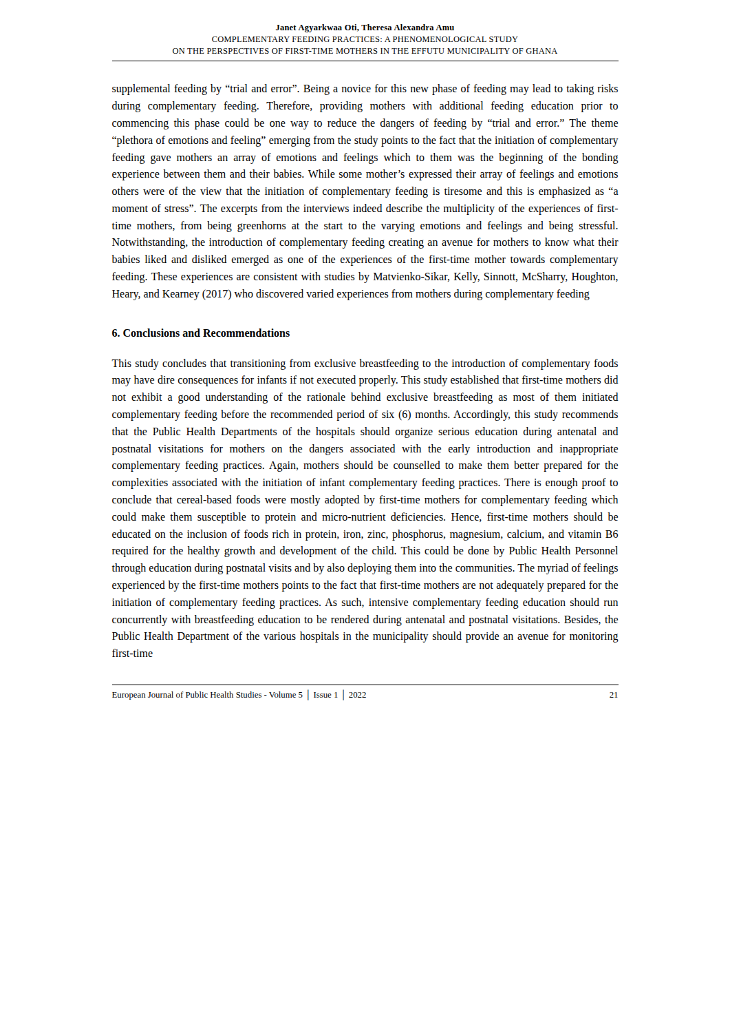Janet Agyarkwaa Oti, Theresa Alexandra Amu
COMPLEMENTARY FEEDING PRACTICES: A PHENOMENOLOGICAL STUDY
ON THE PERSPECTIVES OF FIRST-TIME MOTHERS IN THE EFFUTU MUNICIPALITY OF GHANA
supplemental feeding by “trial and error”. Being a novice for this new phase of feeding may lead to taking risks during complementary feeding. Therefore, providing mothers with additional feeding education prior to commencing this phase could be one way to reduce the dangers of feeding by “trial and error.” The theme “plethora of emotions and feeling” emerging from the study points to the fact that the initiation of complementary feeding gave mothers an array of emotions and feelings which to them was the beginning of the bonding experience between them and their babies. While some mother’s expressed their array of feelings and emotions others were of the view that the initiation of complementary feeding is tiresome and this is emphasized as “a moment of stress”. The excerpts from the interviews indeed describe the multiplicity of the experiences of first-time mothers, from being greenhorns at the start to the varying emotions and feelings and being stressful. Notwithstanding, the introduction of complementary feeding creating an avenue for mothers to know what their babies liked and disliked emerged as one of the experiences of the first-time mother towards complementary feeding. These experiences are consistent with studies by Matvienko-Sikar, Kelly, Sinnott, McSharry, Houghton, Heary, and Kearney (2017) who discovered varied experiences from mothers during complementary feeding
6. Conclusions and Recommendations
This study concludes that transitioning from exclusive breastfeeding to the introduction of complementary foods may have dire consequences for infants if not executed properly. This study established that first-time mothers did not exhibit a good understanding of the rationale behind exclusive breastfeeding as most of them initiated complementary feeding before the recommended period of six (6) months. Accordingly, this study recommends that the Public Health Departments of the hospitals should organize serious education during antenatal and postnatal visitations for mothers on the dangers associated with the early introduction and inappropriate complementary feeding practices. Again, mothers should be counselled to make them better prepared for the complexities associated with the initiation of infant complementary feeding practices. There is enough proof to conclude that cereal-based foods were mostly adopted by first-time mothers for complementary feeding which could make them susceptible to protein and micro-nutrient deficiencies. Hence, first-time mothers should be educated on the inclusion of foods rich in protein, iron, zinc, phosphorus, magnesium, calcium, and vitamin B6 required for the healthy growth and development of the child. This could be done by Public Health Personnel through education during postnatal visits and by also deploying them into the communities. The myriad of feelings experienced by the first-time mothers points to the fact that first-time mothers are not adequately prepared for the initiation of complementary feeding practices. As such, intensive complementary feeding education should run concurrently with breastfeeding education to be rendered during antenatal and postnatal visitations. Besides, the Public Health Department of the various hospitals in the municipality should provide an avenue for monitoring first-time
European Journal of Public Health Studies - Volume 5 │ Issue 1 │ 2022
21